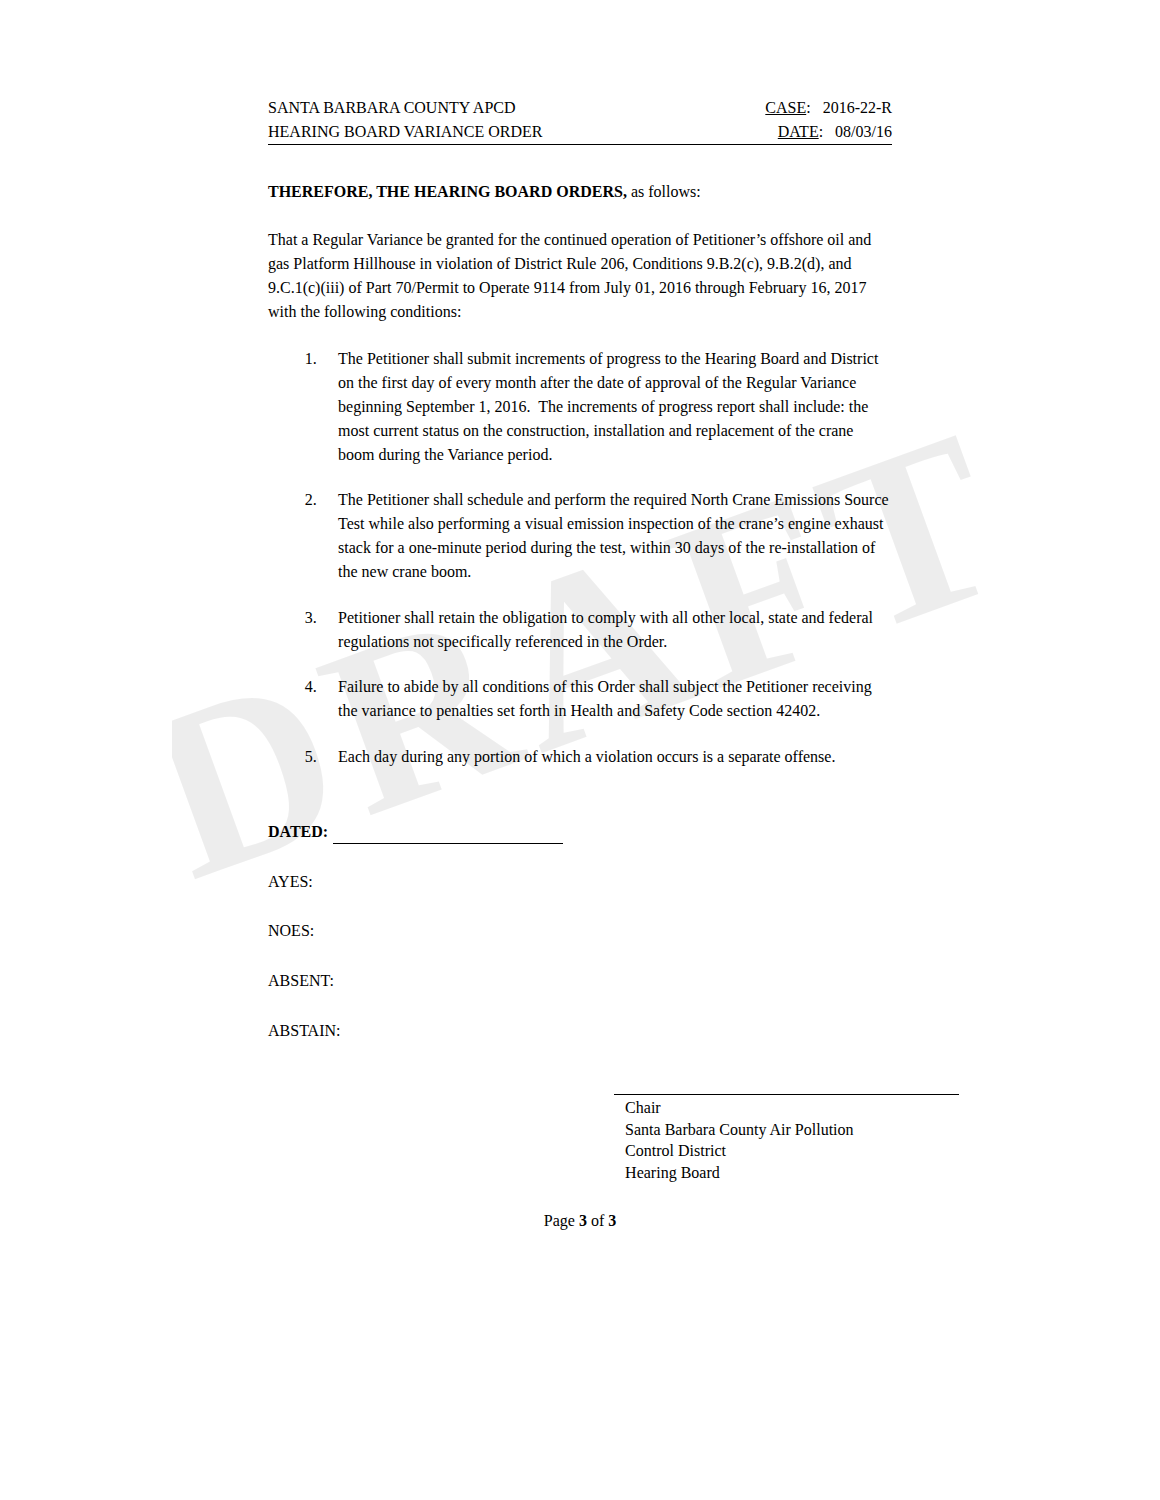DRAFT
| SANTA BARBARA COUNTY APCD | CASE : 2016-22-R |
| HEARING BOARD VARIANCE ORDER | DATE : 08/03/16 |
THEREFORE, THE HEARING BOARD ORDERS, as follows:
That a Regular Variance be granted for the continued operation of Petitioner’s offshore oil and gas Platform Hillhouse in violation of District Rule 206, Conditions 9.B.2(c), 9.B.2(d), and 9.C.1(c)(iii) of Part 70/Permit to Operate 9114 from July 01, 2016 through February 16, 2017 with the following conditions:
The Petitioner shall submit increments of progress to the Hearing Board and District on the first day of every month after the date of approval of the Regular Variance beginning September 1, 2016. The increments of progress report shall include: the most current status on the construction, installation and replacement of the crane boom during the Variance period.
The Petitioner shall schedule and perform the required North Crane Emissions Source Test while also performing a visual emission inspection of the crane’s engine exhaust stack for a one-minute period during the test, within 30 days of the re-installation of the new crane boom.
Petitioner shall retain the obligation to comply with all other local, state and federal regulations not specifically referenced in the Order.
Failure to abide by all conditions of this Order shall subject the Petitioner receiving the variance to penalties set forth in Health and Safety Code section 42402.
Each day during any portion of which a violation occurs is a separate offense.
DATED:
AYES:
NOES:
ABSENT:
ABSTAIN:
Chair
Santa Barbara County Air Pollution Control District
Hearing Board
Page 3 of 3